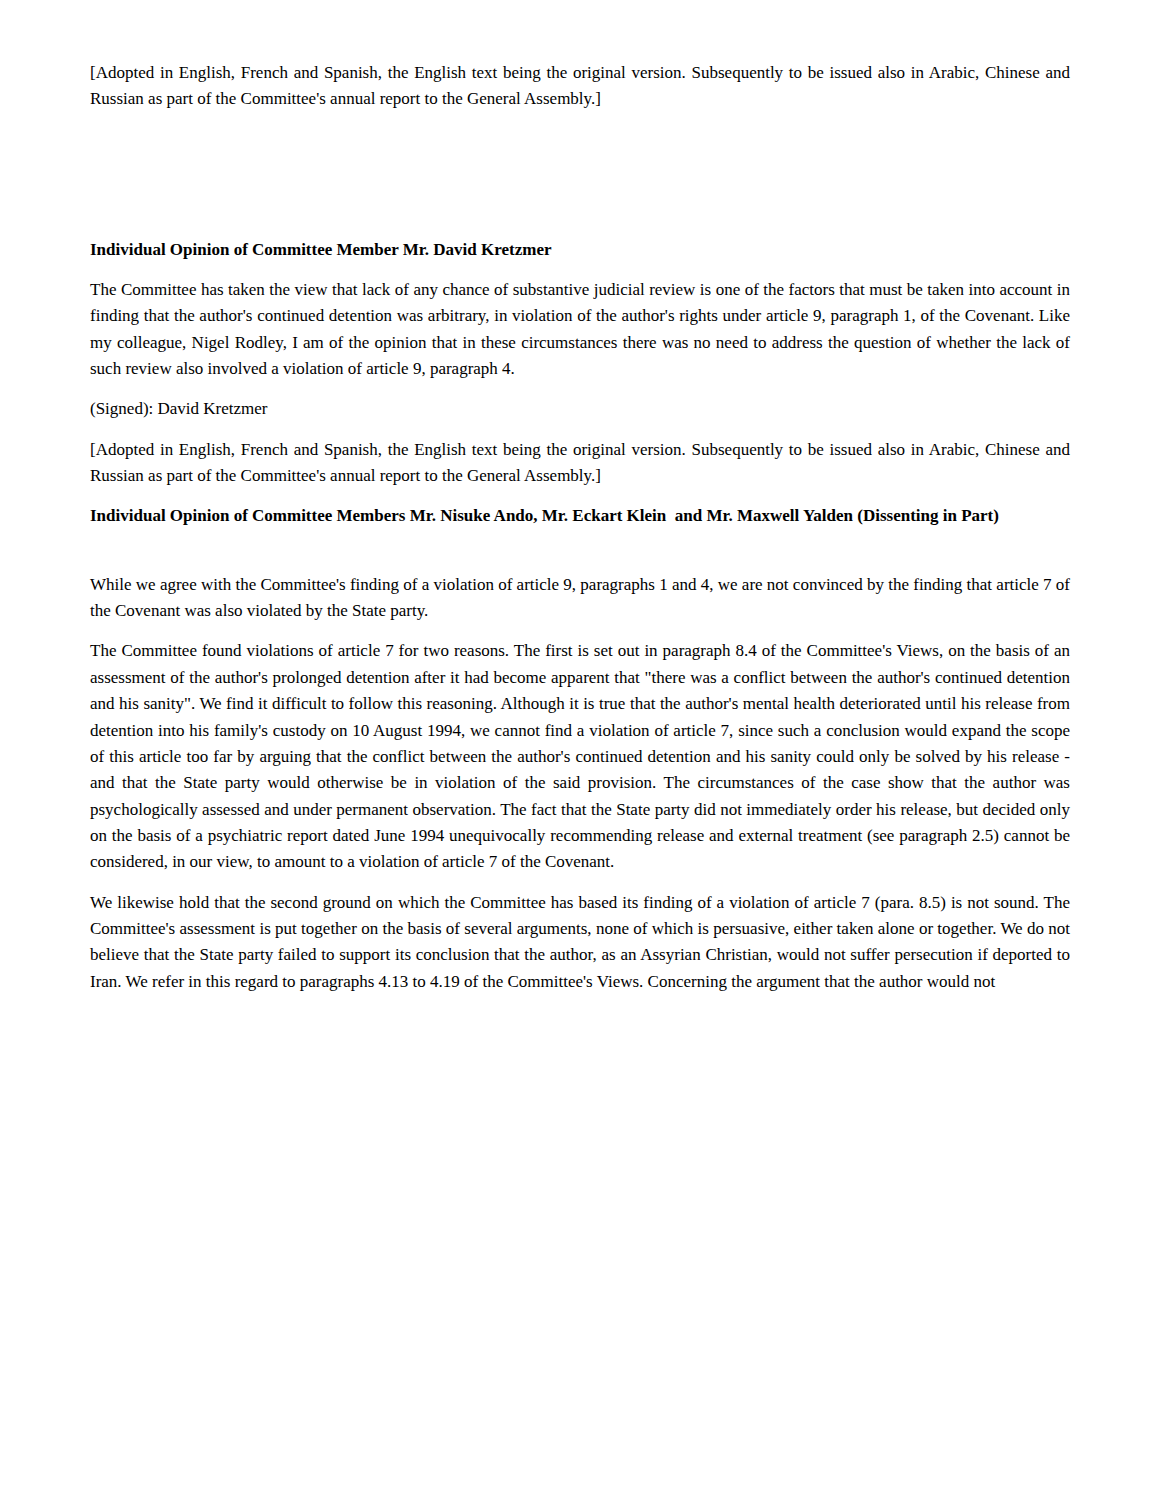[Adopted in English, French and Spanish, the English text being the original version. Subsequently to be issued also in Arabic, Chinese and Russian as part of the Committee's annual report to the General Assembly.]
Individual Opinion of Committee Member Mr. David Kretzmer
The Committee has taken the view that lack of any chance of substantive judicial review is one of the factors that must be taken into account in finding that the author's continued detention was arbitrary, in violation of the author's rights under article 9, paragraph 1, of the Covenant. Like my colleague, Nigel Rodley, I am of the opinion that in these circumstances there was no need to address the question of whether the lack of such review also involved a violation of article 9, paragraph 4.
(Signed): David Kretzmer
[Adopted in English, French and Spanish, the English text being the original version. Subsequently to be issued also in Arabic, Chinese and Russian as part of the Committee's annual report to the General Assembly.]
Individual Opinion of Committee Members Mr. Nisuke Ando, Mr. Eckart Klein and Mr. Maxwell Yalden (Dissenting in Part)
While we agree with the Committee's finding of a violation of article 9, paragraphs 1 and 4, we are not convinced by the finding that article 7 of the Covenant was also violated by the State party.
The Committee found violations of article 7 for two reasons. The first is set out in paragraph 8.4 of the Committee's Views, on the basis of an assessment of the author's prolonged detention after it had become apparent that "there was a conflict between the author's continued detention and his sanity". We find it difficult to follow this reasoning. Although it is true that the author's mental health deteriorated until his release from detention into his family's custody on 10 August 1994, we cannot find a violation of article 7, since such a conclusion would expand the scope of this article too far by arguing that the conflict between the author's continued detention and his sanity could only be solved by his release - and that the State party would otherwise be in violation of the said provision. The circumstances of the case show that the author was psychologically assessed and under permanent observation. The fact that the State party did not immediately order his release, but decided only on the basis of a psychiatric report dated June 1994 unequivocally recommending release and external treatment (see paragraph 2.5) cannot be considered, in our view, to amount to a violation of article 7 of the Covenant.
We likewise hold that the second ground on which the Committee has based its finding of a violation of article 7 (para. 8.5) is not sound. The Committee's assessment is put together on the basis of several arguments, none of which is persuasive, either taken alone or together. We do not believe that the State party failed to support its conclusion that the author, as an Assyrian Christian, would not suffer persecution if deported to Iran. We refer in this regard to paragraphs 4.13 to 4.19 of the Committee's Views. Concerning the argument that the author would not